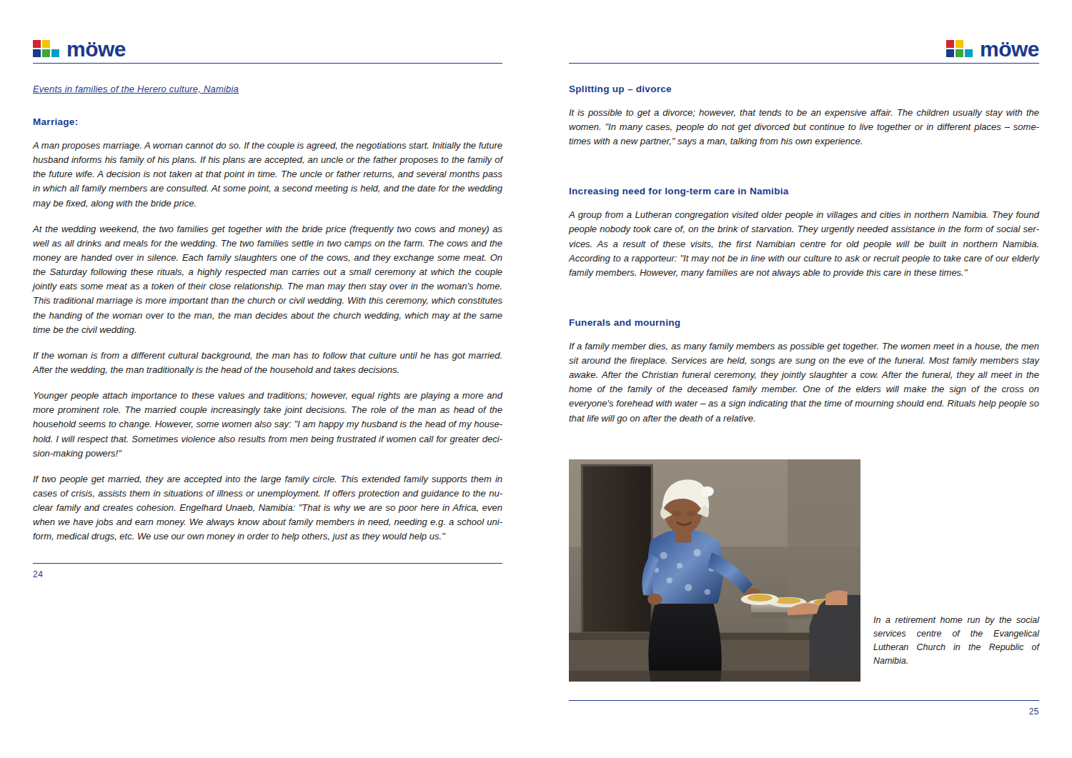möwe
Events in families of the Herero culture, Namibia
Marriage:
A man proposes marriage. A woman cannot do so. If the couple is agreed, the negotiations start. Initially the future husband informs his family of his plans. If his plans are accepted, an uncle or the father proposes to the family of the future wife. A decision is not taken at that point in time. The uncle or father returns, and several months pass in which all family members are consulted. At some point, a second meeting is held, and the date for the wedding may be fixed, along with the bride price.
At the wedding weekend, the two families get together with the bride price (frequently two cows and money) as well as all drinks and meals for the wedding. The two families settle in two camps on the farm. The cows and the money are handed over in silence. Each family slaughters one of the cows, and they exchange some meat. On the Saturday following these rituals, a highly respected man carries out a small ceremony at which the couple jointly eats some meat as a token of their close relationship. The man may then stay over in the woman's home. This traditional marriage is more important than the church or civil wedding. With this ceremony, which constitutes the handing of the woman over to the man, the man decides about the church wedding, which may at the same time be the civil wedding.
If the woman is from a different cultural background, the man has to follow that culture until he has got married. After the wedding, the man traditionally is the head of the household and takes decisions.
Younger people attach importance to these values and traditions; however, equal rights are playing a more and more prominent role. The married couple increasingly take joint decisions. The role of the man as head of the household seems to change. However, some women also say: "I am happy my husband is the head of my household. I will respect that. Sometimes violence also results from men being frustrated if women call for greater decision-making powers!"
If two people get married, they are accepted into the large family circle. This extended family supports them in cases of crisis, assists them in situations of illness or unemployment. If offers protection and guidance to the nuclear family and creates cohesion. Engelhard Unaeb, Namibia: "That is why we are so poor here in Africa, even when we have jobs and earn money. We always know about family members in need, needing e.g. a school uniform, medical drugs, etc. We use our own money in order to help others, just as they would help us."
24
möwe
Splitting up – divorce
It is possible to get a divorce; however, that tends to be an expensive affair. The children usually stay with the women. "In many cases, people do not get divorced but continue to live together or in different places – sometimes with a new partner," says a man, talking from his own experience.
Increasing need for long-term care in Namibia
A group from a Lutheran congregation visited older people in villages and cities in northern Namibia. They found people nobody took care of, on the brink of starvation. They urgently needed assistance in the form of social services. As a result of these visits, the first Namibian centre for old people will be built in northern Namibia. According to a rapporteur: "It may not be in line with our culture to ask or recruit people to take care of our elderly family members. However, many families are not always able to provide this care in these times."
Funerals and mourning
If a family member dies, as many family members as possible get together. The women meet in a house, the men sit around the fireplace. Services are held, songs are sung on the eve of the funeral. Most family members stay awake. After the Christian funeral ceremony, they jointly slaughter a cow. After the funeral, they all meet in the home of the family of the deceased family member. One of the elders will make the sign of the cross on everyone's forehead with water – as a sign indicating that the time of mourning should end. Rituals help people so that life will go on after the death of a relative.
In a retirement home run by the social services centre of the Evangelical Lutheran Church in the Republic of Namibia.
25